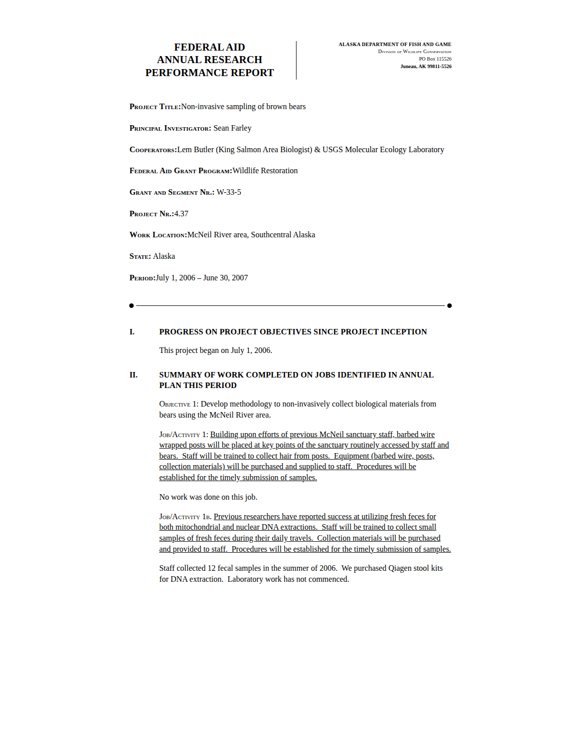| FEDERAL AID ANNUAL RESEARCH PERFORMANCE REPORT | ALASKA DEPARTMENT OF FISH AND GAME Division of Wildlife Conservation PO Box 115526 Juneau, AK 99811-5526 |
Project Title: Non-invasive sampling of brown bears
Principal Investigator: Sean Farley
Cooperators: Lem Butler (King Salmon Area Biologist) & USGS Molecular Ecology Laboratory
Federal Aid Grant Program: Wildlife Restoration
Grant and Segment Nr.: W-33-5
Project Nr.: 4.37
Work Location: McNeil River area, Southcentral Alaska
State: Alaska
Period: July 1, 2006 – June 30, 2007
I.
PROGRESS ON PROJECT OBJECTIVES SINCE PROJECT INCEPTION
This project began on July 1, 2006.
II.
SUMMARY OF WORK COMPLETED ON JOBS IDENTIFIED IN ANNUAL PLAN THIS PERIOD
Objective 1: Develop methodology to non-invasively collect biological materials from bears using the McNeil River area.
Job/Activity 1: Building upon efforts of previous McNeil sanctuary staff, barbed wire wrapped posts will be placed at key points of the sanctuary routinely accessed by staff and bears. Staff will be trained to collect hair from posts. Equipment (barbed wire, posts, collection materials) will be purchased and supplied to staff. Procedures will be established for the timely submission of samples.
No work was done on this job.
Job/Activity 1b. Previous researchers have reported success at utilizing fresh feces for both mitochondrial and nuclear DNA extractions. Staff will be trained to collect small samples of fresh feces during their daily travels. Collection materials will be purchased and provided to staff. Procedures will be established for the timely submission of samples.
Staff collected 12 fecal samples in the summer of 2006. We purchased Qiagen stool kits for DNA extraction. Laboratory work has not commenced.